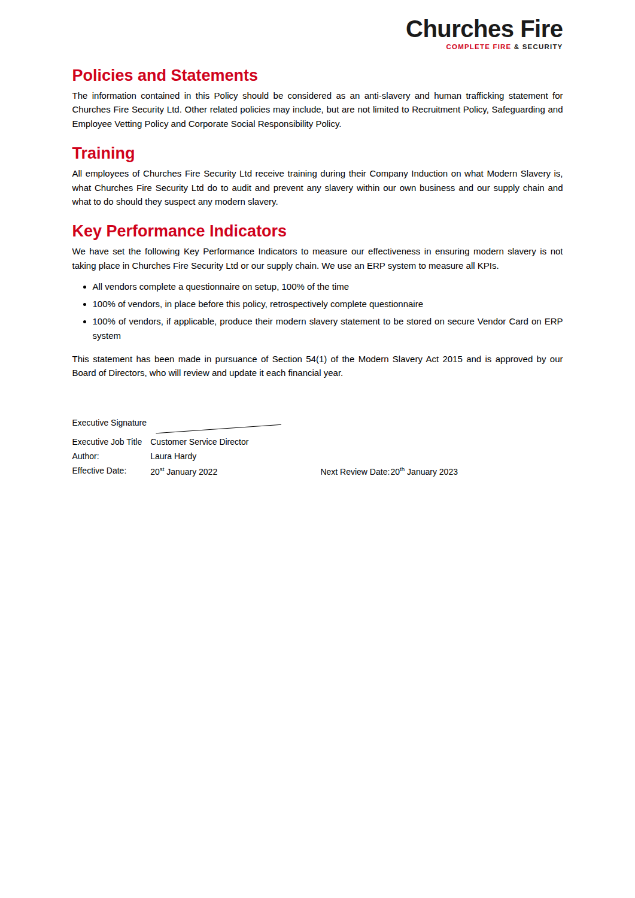Churches Fire
COMPLETE FIRE & SECURITY
Policies and Statements
The information contained in this Policy should be considered as an anti-slavery and human trafficking statement for Churches Fire Security Ltd. Other related policies may include, but are not limited to Recruitment Policy, Safeguarding and Employee Vetting Policy and Corporate Social Responsibility Policy.
Training
All employees of Churches Fire Security Ltd receive training during their Company Induction on what Modern Slavery is, what Churches Fire Security Ltd do to audit and prevent any slavery within our own business and our supply chain and what to do should they suspect any modern slavery.
Key Performance Indicators
We have set the following Key Performance Indicators to measure our effectiveness in ensuring modern slavery is not taking place in Churches Fire Security Ltd or our supply chain. We use an ERP system to measure all KPIs.
All vendors complete a questionnaire on setup, 100% of the time
100% of vendors, in place before this policy, retrospectively complete questionnaire
100% of vendors, if applicable, produce their modern slavery statement to be stored on secure Vendor Card on ERP system
This statement has been made in pursuance of Section 54(1) of the Modern Slavery Act 2015 and is approved by our Board of Directors, who will review and update it each financial year.
Executive Signature  
| Executive Job Title | Customer Service Director | | |
| Author: | Laura Hardy | | |
| Effective Date: | 20 st January 2022 | | Next Review Date: 20 th January 2023 |